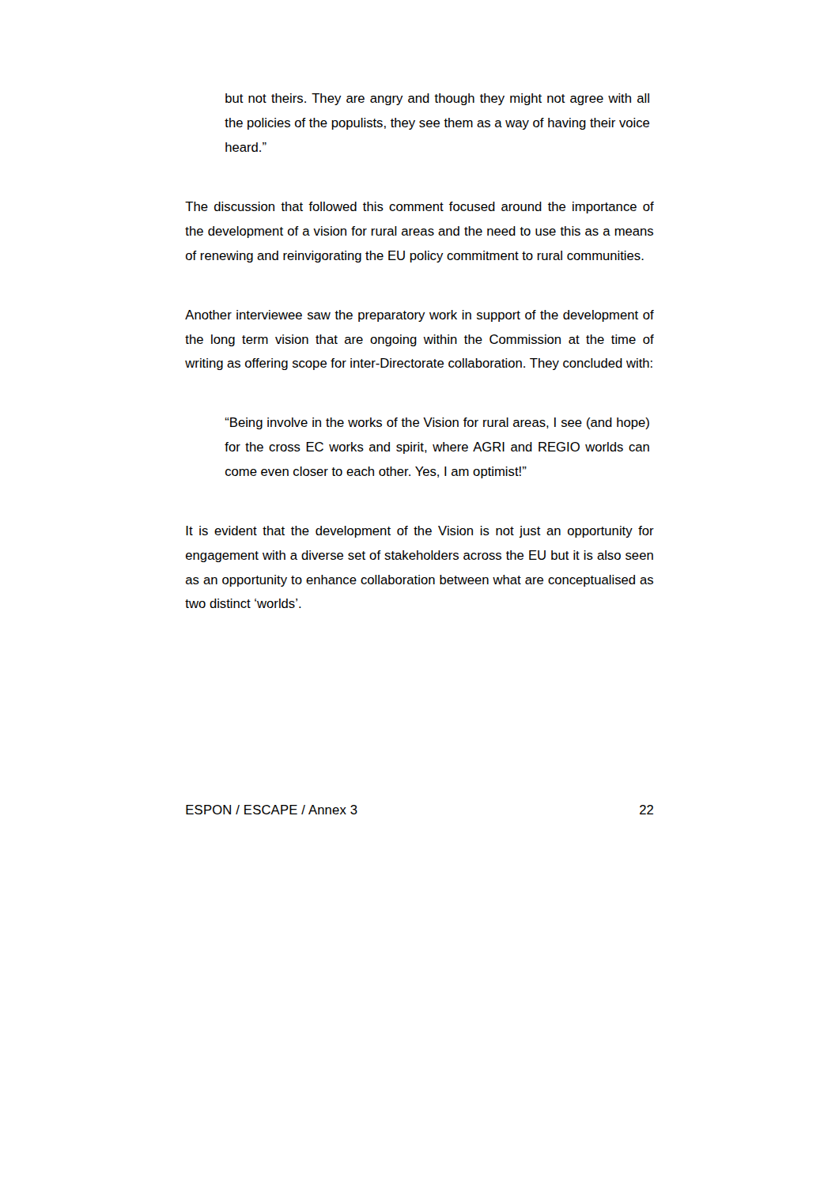but not theirs. They are angry and though they might not agree with all the policies of the populists, they see them as a way of having their voice heard.”
The discussion that followed this comment focused around the importance of the development of a vision for rural areas and the need to use this as a means of renewing and reinvigorating the EU policy commitment to rural communities.
Another interviewee saw the preparatory work in support of the development of the long term vision that are ongoing within the Commission at the time of writing as offering scope for inter-Directorate collaboration. They concluded with:
“Being involve in the works of the Vision for rural areas, I see (and hope) for the cross EC works and spirit, where AGRI and REGIO worlds can come even closer to each other. Yes, I am optimist!”
It is evident that the development of the Vision is not just an opportunity for engagement with a diverse set of stakeholders across the EU but it is also seen as an opportunity to enhance collaboration between what are conceptualised as two distinct ‘worlds’.
ESPON / ESCAPE / Annex 3 22